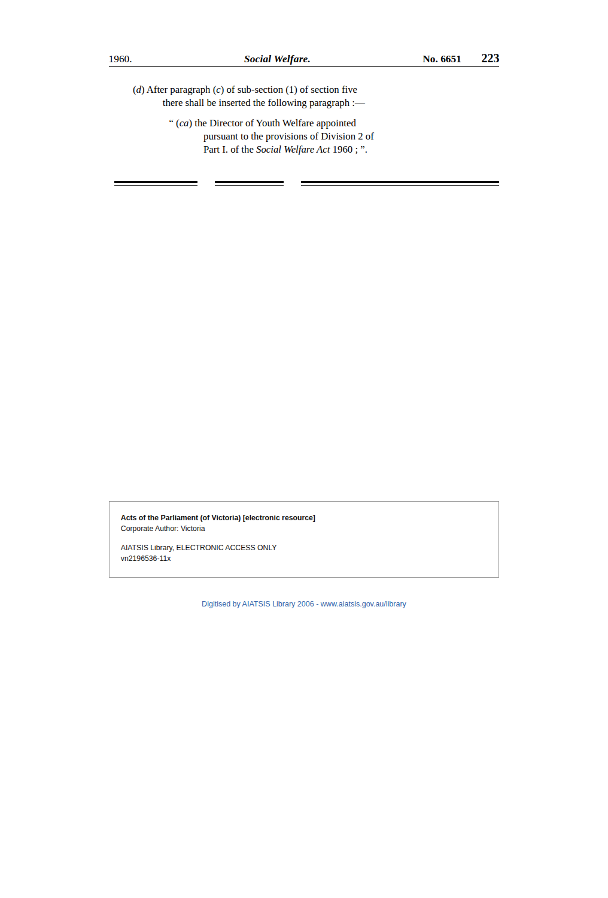1960. Social Welfare. No. 6651 223
(d) After paragraph (c) of sub-section (1) of section five there shall be inserted the following paragraph :—
“ (ca) the Director of Youth Welfare appointed pursuant to the provisions of Division 2 of Part I. of the Social Welfare Act 1960 ; ”.
Acts of the Parliament (of Victoria) [electronic resource]
Corporate Author: Victoria
AIATSIS Library, ELECTRONIC ACCESS ONLY
vn2196536-11x
Digitised by AIATSIS Library 2006 - www.aiatsis.gov.au/library